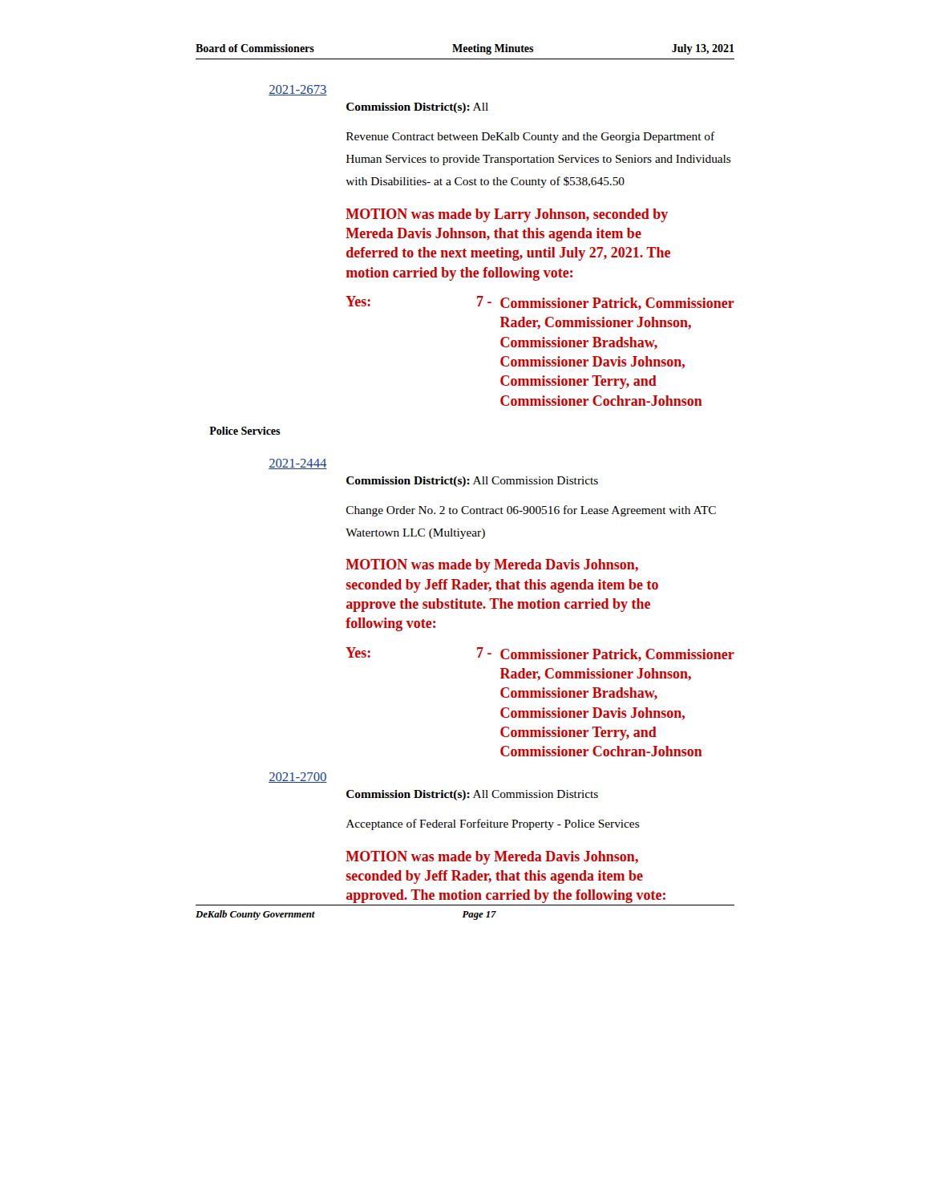Board of Commissioners
Meeting Minutes
July 13, 2021
2021-2673
Commission District(s): All
Revenue Contract between DeKalb County and the Georgia Department of
Human Services to provide Transportation Services to Seniors and Individuals
with Disabilities- at a Cost to the County of $538,645.50
MOTION was made by Larry Johnson, seconded by Mereda Davis Johnson, that this agenda item be deferred to the next meeting, until July 27, 2021. The motion carried by the following vote:
Yes:
7 -
Commissioner Patrick, Commissioner Rader, Commissioner Johnson, Commissioner Bradshaw, Commissioner Davis Johnson, Commissioner Terry, and Commissioner Cochran-Johnson
Police Services
2021-2444
Commission District(s): All Commission Districts
Change Order No. 2 to Contract 06-900516 for Lease Agreement with ATC
Watertown LLC (Multiyear)
MOTION was made by Mereda Davis Johnson, seconded by Jeff Rader, that this agenda item be to approve the substitute. The motion carried by the following vote:
Yes:
7 -
Commissioner Patrick, Commissioner Rader, Commissioner Johnson, Commissioner Bradshaw, Commissioner Davis Johnson, Commissioner Terry, and Commissioner Cochran-Johnson
2021-2700
Commission District(s): All Commission Districts
Acceptance of Federal Forfeiture Property - Police Services
MOTION was made by Mereda Davis Johnson, seconded by Jeff Rader, that this agenda item be approved. The motion carried by the following vote:
DeKalb County Government
Page 17